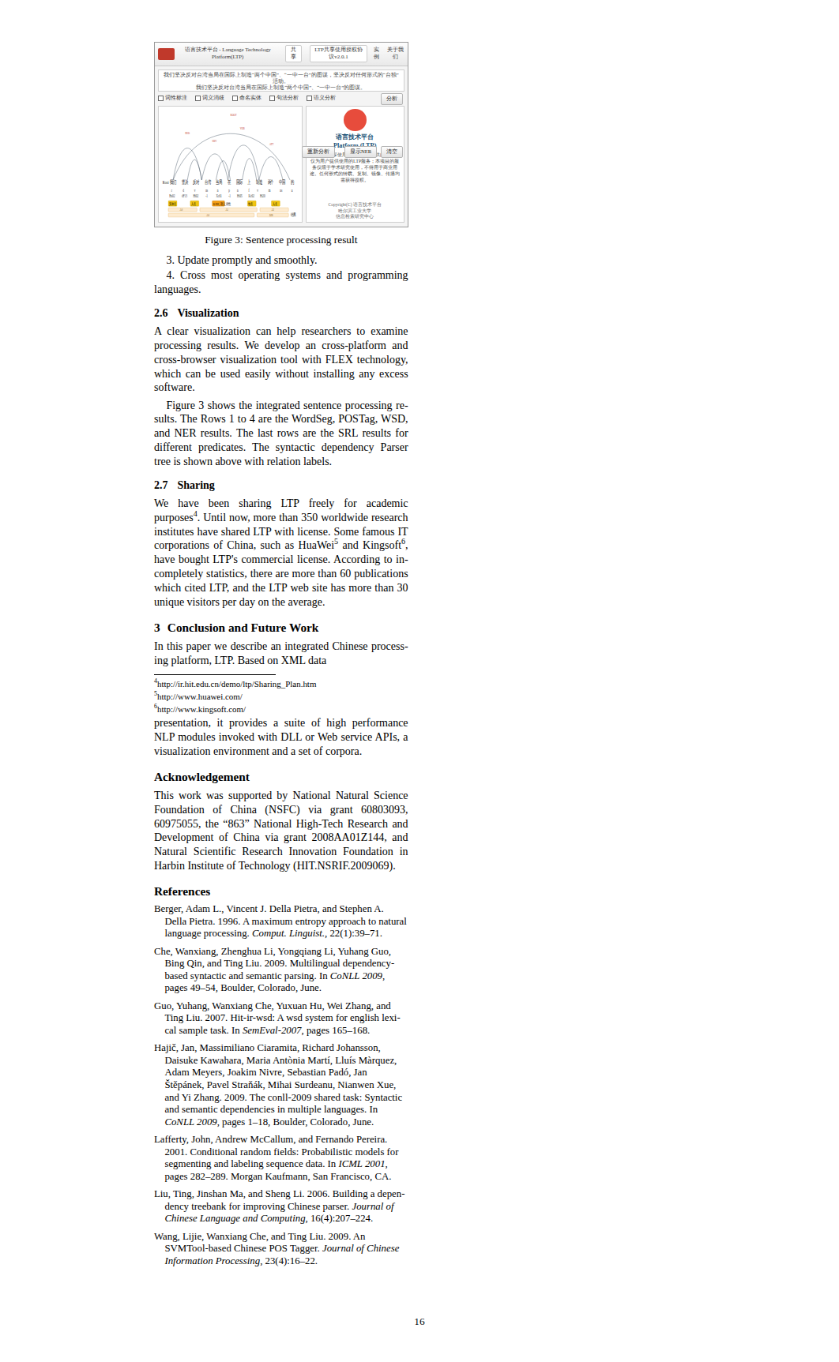语言技术平台 - Language Technology Platform(LTP)
共享
LTP共享使用授权协议v2.0.1
实例
关于我们
我们坚决反对台湾当局在国际上制造“两个中国”、“一中一台”的图谋，坚决反对任何形式的“台独”活动。
我们坚决反对台湾当局在国际上制造“两个中国”、“一中一台”的图谋。
词性标注
词义消歧
命名实体
句法分析
语义分析
分析
HED SBV VOB ATT ROOT Root 我们 坚决 反对 台湾 当局 在 国际 上 制造 两个 中国 的 r d v ns n p n f v m ns u Ba02 dF13 Hi02 -1 Xc01 -1 Hi05 Kc02 Hi20 实体名 人名 O-NE_语义_词性 地名 人名 A0 A1 A2 A0 DIS 结果
语言技术平台
Platform (LTP)
根据LTP共享使用协议，本站提供的服务，仅为用户提供使用的LTP服务；本项目的服务仅限于学术研究使用，不得用于商业用途。任何形式的转载、复制、镜像、传播均需获得授权。
Copyright(C) 语言技术平台
哈尔滨工业大学
信息检索研究中心
重新分析
显示NER
清空
Figure 3: Sentence processing result
3. Update promptly and smoothly.
4. Cross most operating systems and programming languages.
2.6 Visualization
A clear visualization can help researchers to examine processing results. We develop an cross-platform and cross-browser visualization tool with FLEX technology, which can be used easily without installing any excess software.
Figure 3 shows the integrated sentence processing results. The Rows 1 to 4 are the WordSeg, POSTag, WSD, and NER results. The last rows are the SRL results for different predicates. The syntactic dependency Parser tree is shown above with relation labels.
2.7 Sharing
We have been sharing LTP freely for academic purposes4. Until now, more than 350 worldwide research institutes have shared LTP with license. Some famous IT corporations of China, such as HuaWei5 and Kingsoft6, have bought LTP's commercial license. According to incompletely statistics, there are more than 60 publications which cited LTP, and the LTP web site has more than 30 unique visitors per day on the average.
3 Conclusion and Future Work
In this paper we describe an integrated Chinese processing platform, LTP. Based on XML data
4http://ir.hit.edu.cn/demo/ltp/Sharing_Plan.htm
5http://www.huawei.com/
6http://www.kingsoft.com/
presentation, it provides a suite of high performance NLP modules invoked with DLL or Web service APIs, a visualization environment and a set of corpora.
Acknowledgement
This work was supported by National Natural Science Foundation of China (NSFC) via grant 60803093, 60975055, the “863” National High-Tech Research and Development of China via grant 2008AA01Z144, and Natural Scientific Research Innovation Foundation in Harbin Institute of Technology (HIT.NSRIF.2009069).
References
Berger, Adam L., Vincent J. Della Pietra, and Stephen A. Della Pietra. 1996. A maximum entropy approach to natural language processing. Comput. Linguist., 22(1):39–71.
Che, Wanxiang, Zhenghua Li, Yongqiang Li, Yuhang Guo, Bing Qin, and Ting Liu. 2009. Multilingual dependency-based syntactic and semantic parsing. In CoNLL 2009, pages 49–54, Boulder, Colorado, June.
Guo, Yuhang, Wanxiang Che, Yuxuan Hu, Wei Zhang, and Ting Liu. 2007. Hit-ir-wsd: A wsd system for english lexical sample task. In SemEval-2007, pages 165–168.
Hajič, Jan, Massimiliano Ciaramita, Richard Johansson, Daisuke Kawahara, Maria Antònia Martí, Lluís Màrquez, Adam Meyers, Joakim Nivre, Sebastian Padó, Jan Štěpánek, Pavel Straňák, Mihai Surdeanu, Nianwen Xue, and Yi Zhang. 2009. The conll-2009 shared task: Syntactic and semantic dependencies in multiple languages. In CoNLL 2009, pages 1–18, Boulder, Colorado, June.
Lafferty, John, Andrew McCallum, and Fernando Pereira. 2001. Conditional random fields: Probabilistic models for segmenting and labeling sequence data. In ICML 2001, pages 282–289. Morgan Kaufmann, San Francisco, CA.
Liu, Ting, Jinshan Ma, and Sheng Li. 2006. Building a dependency treebank for improving Chinese parser. Journal of Chinese Language and Computing, 16(4):207–224.
Wang, Lijie, Wanxiang Che, and Ting Liu. 2009. An SVMTool-based Chinese POS Tagger. Journal of Chinese Information Processing, 23(4):16–22.
16